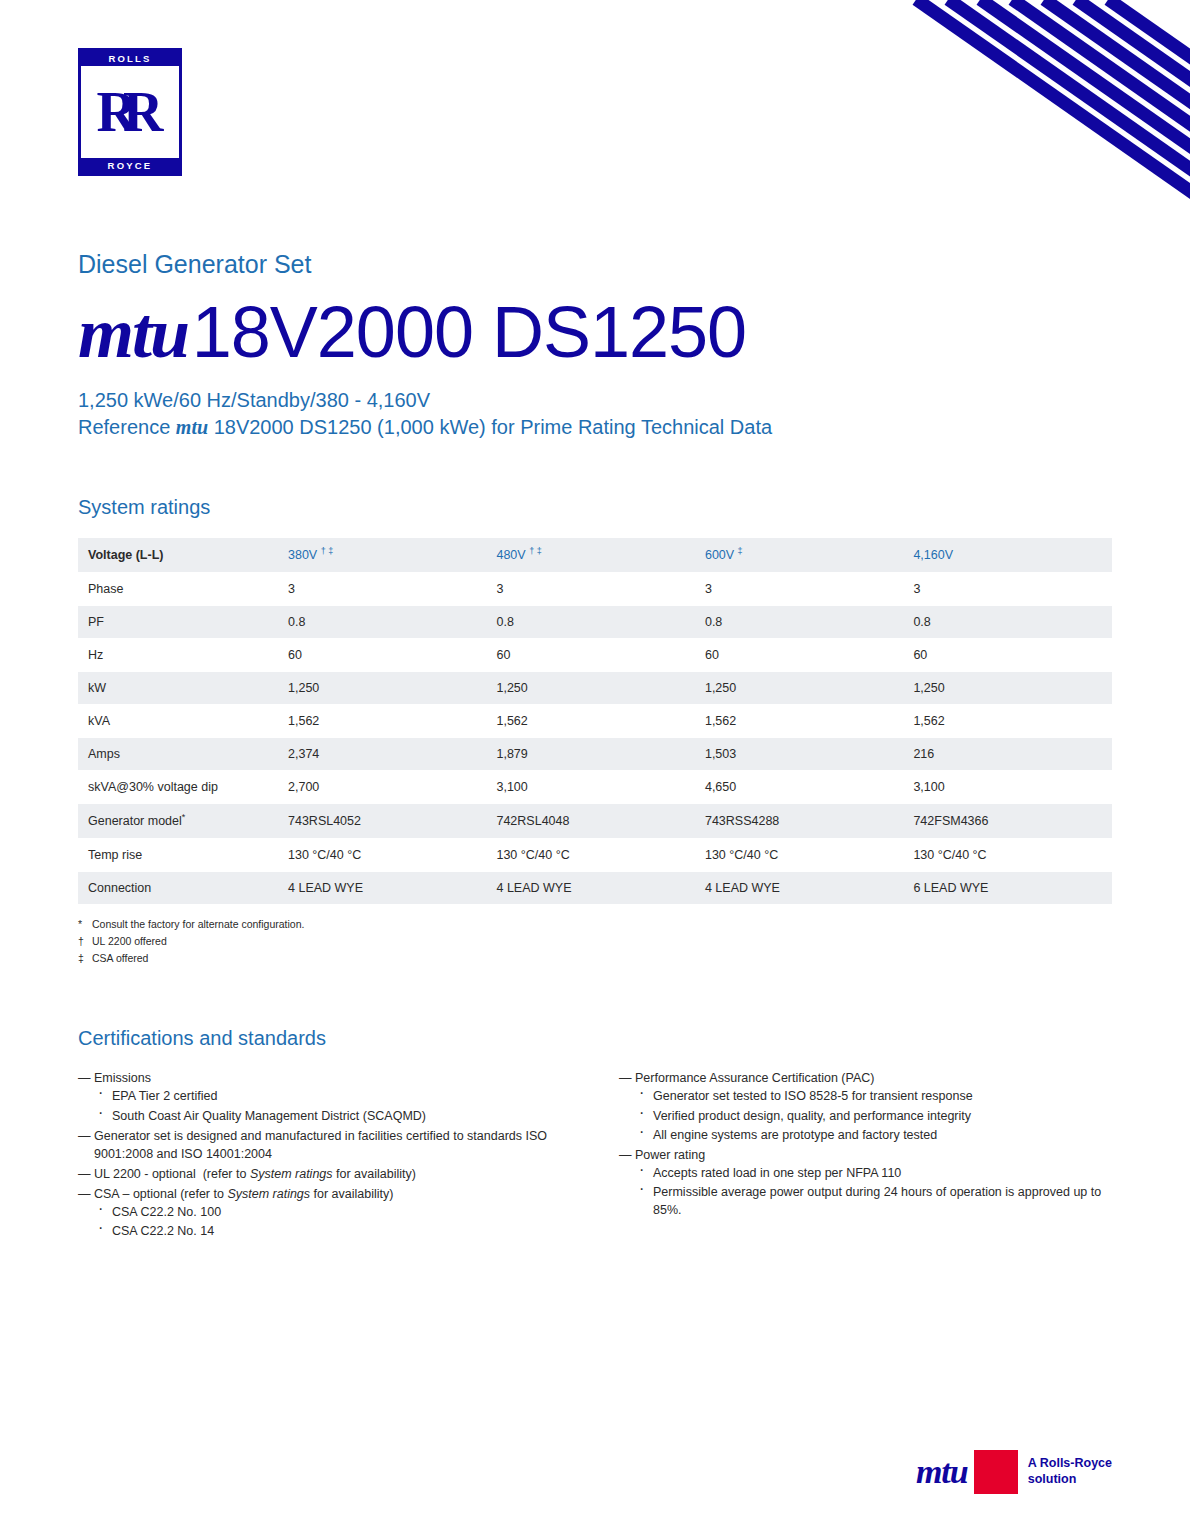ROLLS
RR
ROYCE
Diesel Generator Set
mtu 18V2000 DS1250
1,250 kWe/60 Hz/Standby/380 - 4,160V
Reference mtu 18V2000 DS1250 (1,000 kWe) for Prime Rating Technical Data
System ratings
| Voltage (L-L) | 380V † ‡ | 480V † ‡ | 600V ‡ | 4,160V |
| --- | --- | --- | --- | --- |
| Phase | 3 | 3 | 3 | 3 |
| PF | 0.8 | 0.8 | 0.8 | 0.8 |
| Hz | 60 | 60 | 60 | 60 |
| kW | 1,250 | 1,250 | 1,250 | 1,250 |
| kVA | 1,562 | 1,562 | 1,562 | 1,562 |
| Amps | 2,374 | 1,879 | 1,503 | 216 |
| skVA@30% voltage dip | 2,700 | 3,100 | 4,650 | 3,100 |
| Generator model * | 743RSL4052 | 742RSL4048 | 743RSS4288 | 742FSM4366 |
| Temp rise | 130 °C/40 °C | 130 °C/40 °C | 130 °C/40 °C | 130 °C/40 °C |
| Connection | 4 LEAD WYE | 4 LEAD WYE | 4 LEAD WYE | 6 LEAD WYE |
*Consult the factory for alternate configuration.
†UL 2200 offered
‡CSA offered
Certifications and standards
Emissions
EPA Tier 2 certified
South Coast Air Quality Management District (SCAQMD)
Generator set is designed and manufactured in facilities certified to standards ISO 9001:2008 and ISO 14001:2004
UL 2200 - optional (refer to System ratings for availability)
CSA – optional (refer to System ratings for availability)
CSA C22.2 No. 100
CSA C22.2 No. 14
Performance Assurance Certification (PAC)
Generator set tested to ISO 8528-5 for transient response
Verified product design, quality, and performance integrity
All engine systems are prototype and factory tested
Power rating
Accepts rated load in one step per NFPA 110
Permissible average power output during 24 hours of operation is approved up to 85%.
mtu
A Rolls-Royce
solution